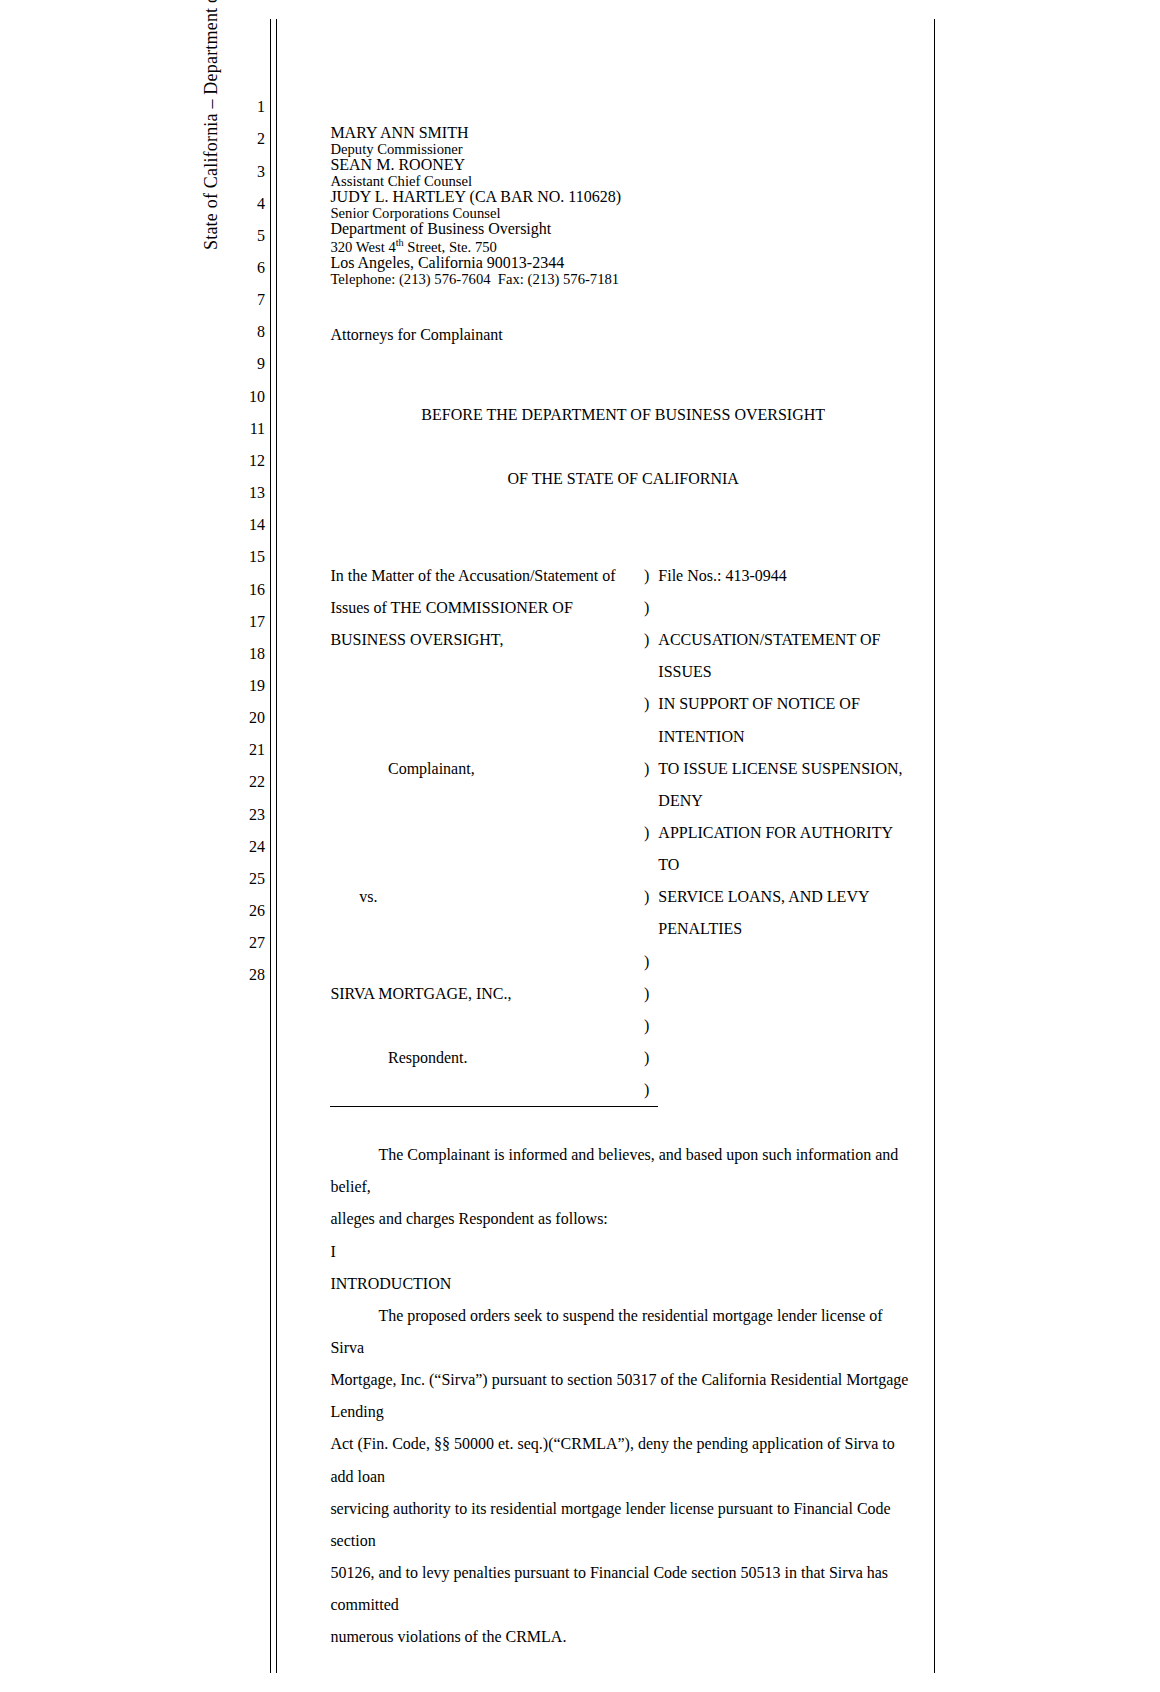State of California – Department of Business Oversight
1
2
3
4
5
6
7
8
9
10
11
12
13
14
15
16
17
18
19
20
21
22
23
24
25
26
27
28
MARY ANN SMITH
Deputy Commissioner
SEAN M. ROONEY
Assistant Chief Counsel
JUDY L. HARTLEY (CA BAR NO. 110628)
Senior Corporations Counsel
Department of Business Oversight
320 West 4th Street, Ste. 750
Los Angeles, California 90013-2344
Telephone: (213) 576-7604 Fax: (213) 576-7181
Attorneys for Complainant
BEFORE THE DEPARTMENT OF BUSINESS OVERSIGHT
OF THE STATE OF CALIFORNIA
| In the Matter of the Accusation/Statement of | ) | File Nos.: 413-0944 |
| Issues of THE COMMISSIONER OF | ) | |
| BUSINESS OVERSIGHT, | ) | ACCUSATION/STATEMENT OF ISSUES |
| | ) | IN SUPPORT OF NOTICE OF INTENTION |
| Complainant, | ) | TO ISSUE LICENSE SUSPENSION, DENY |
| | ) | APPLICATION FOR AUTHORITY TO |
| vs. | ) | SERVICE LOANS, AND LEVY PENALTIES |
| | ) | |
| SIRVA MORTGAGE, INC., | ) | |
| | ) | |
| Respondent. | ) | |
| | ) | |
The Complainant is informed and believes, and based upon such information and belief,
alleges and charges Respondent as follows:
I
INTRODUCTION
The proposed orders seek to suspend the residential mortgage lender license of Sirva
Mortgage, Inc. (“Sirva”) pursuant to section 50317 of the California Residential Mortgage Lending
Act (Fin. Code, §§ 50000 et. seq.)(“CRMLA”), deny the pending application of Sirva to add loan
servicing authority to its residential mortgage lender license pursuant to Financial Code section
50126, and to levy penalties pursuant to Financial Code section 50513 in that Sirva has committed
numerous violations of the CRMLA.